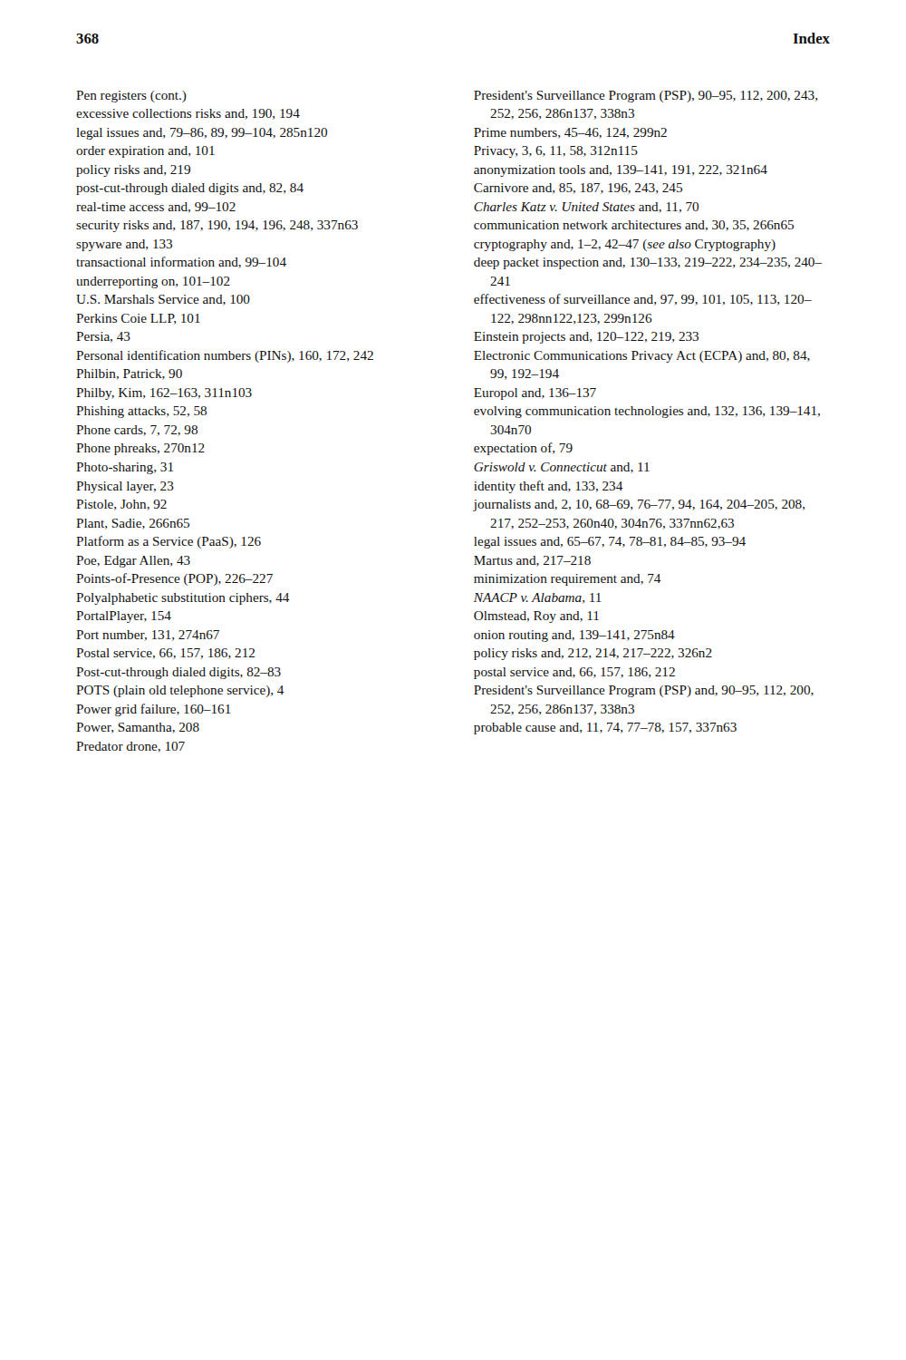368 Index
Pen registers (cont.)
excessive collections risks and, 190, 194
legal issues and, 79–86, 89, 99–104, 285n120
order expiration and, 101
policy risks and, 219
post-cut-through dialed digits and, 82, 84
real-time access and, 99–102
security risks and, 187, 190, 194, 196, 248, 337n63
spyware and, 133
transactional information and, 99–104
underreporting on, 101–102
U.S. Marshals Service and, 100
Perkins Coie LLP, 101
Persia, 43
Personal identification numbers (PINs), 160, 172, 242
Philbin, Patrick, 90
Philby, Kim, 162–163, 311n103
Phishing attacks, 52, 58
Phone cards, 7, 72, 98
Phone phreaks, 270n12
Photo-sharing, 31
Physical layer, 23
Pistole, John, 92
Plant, Sadie, 266n65
Platform as a Service (PaaS), 126
Poe, Edgar Allen, 43
Points-of-Presence (POP), 226–227
Polyalphabetic substitution ciphers, 44
PortalPlayer, 154
Port number, 131, 274n67
Postal service, 66, 157, 186, 212
Post-cut-through dialed digits, 82–83
POTS (plain old telephone service), 4
Power grid failure, 160–161
Power, Samantha, 208
Predator drone, 107
President's Surveillance Program (PSP), 90–95, 112, 200, 243, 252, 256, 286n137, 338n3
Prime numbers, 45–46, 124, 299n2
Privacy, 3, 6, 11, 58, 312n115
anonymization tools and, 139–141, 191, 222, 321n64
Carnivore and, 85, 187, 196, 243, 245
Charles Katz v. United States and, 11, 70
communication network architectures and, 30, 35, 266n65
cryptography and, 1–2, 42–47 (see also Cryptography)
deep packet inspection and, 130–133, 219–222, 234–235, 240–241
effectiveness of surveillance and, 97, 99, 101, 105, 113, 120–122, 298nn122,123, 299n126
Einstein projects and, 120–122, 219, 233
Electronic Communications Privacy Act (ECPA) and, 80, 84, 99, 192–194
Europol and, 136–137
evolving communication technologies and, 132, 136, 139–141, 304n70
expectation of, 79
Griswold v. Connecticut and, 11
identity theft and, 133, 234
journalists and, 2, 10, 68–69, 76–77, 94, 164, 204–205, 208, 217, 252–253, 260n40, 304n76, 337nn62,63
legal issues and, 65–67, 74, 78–81, 84–85, 93–94
Martus and, 217–218
minimization requirement and, 74
NAACP v. Alabama, 11
Olmstead, Roy and, 11
onion routing and, 139–141, 275n84
policy risks and, 212, 214, 217–222, 326n2
postal service and, 66, 157, 186, 212
President's Surveillance Program (PSP) and, 90–95, 112, 200, 252, 256, 286n137, 338n3
probable cause and, 11, 74, 77–78, 157, 337n63